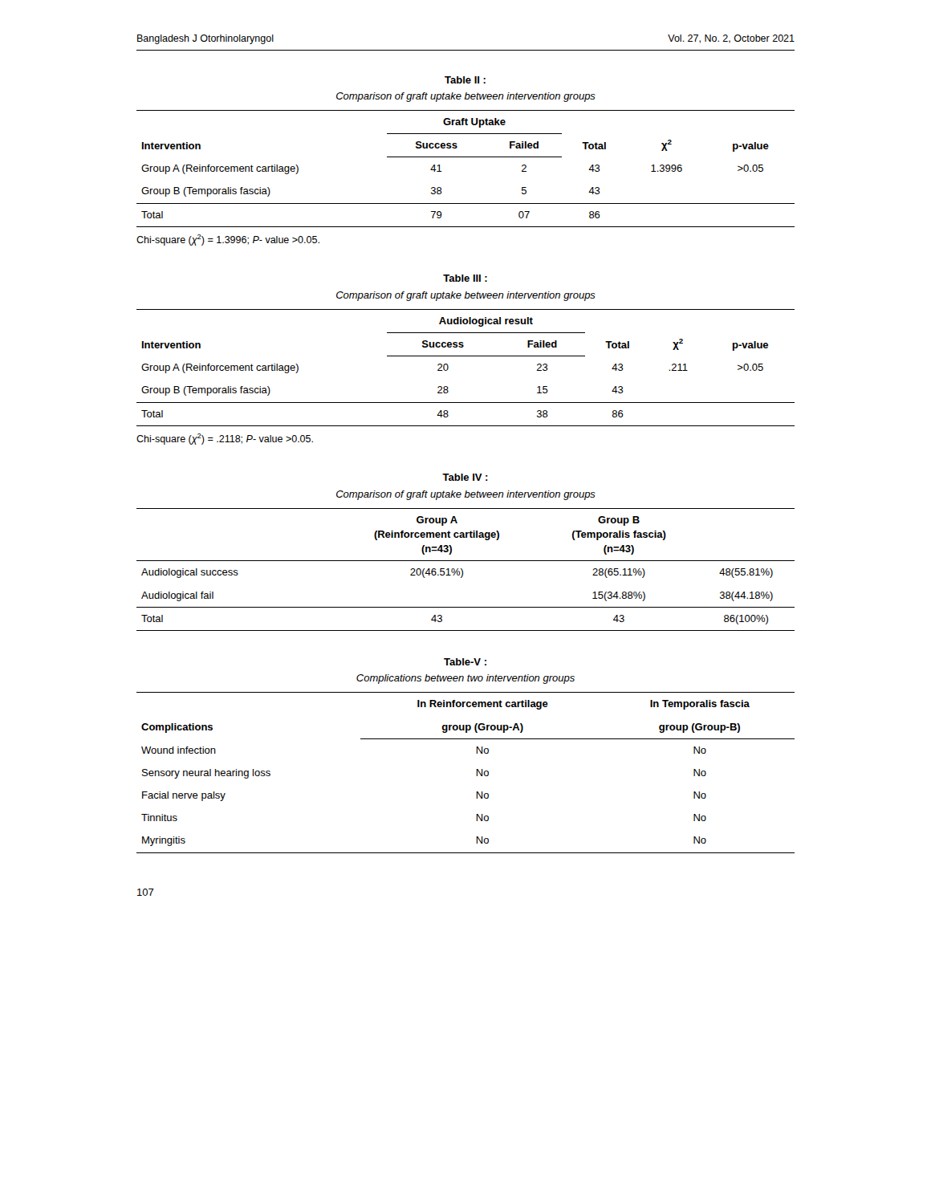Bangladesh J Otorhinolaryngol Vol. 27, No. 2, October 2021
Table II :
Comparison of graft uptake between intervention groups
| Intervention | Graft Uptake | Total | χ 2 | p-value |
| --- | --- | --- | --- | --- |
| Success | Failed |
| Group A (Reinforcement cartilage) | 41 | 2 | 43 | 1.3996 | >0.05 |
| Group B (Temporalis fascia) | 38 | 5 | 43 | | |
| Total | 79 | 07 | 86 | | |
Chi-square (χ2) = 1.3996; P- value >0.05.
Table III :
Comparison of graft uptake between intervention groups
| Intervention | Audiological result | Total | χ 2 | p-value |
| --- | --- | --- | --- | --- |
| Success | Failed |
| Group A (Reinforcement cartilage) | 20 | 23 | 43 | .211 | >0.05 |
| Group B (Temporalis fascia) | 28 | 15 | 43 | | |
| Total | 48 | 38 | 86 | | |
Chi-square (χ2) = .2118; P- value >0.05.
Table IV :
Comparison of graft uptake between intervention groups
| | Group A (Reinforcement cartilage) (n=43) | Group B (Temporalis fascia) (n=43) | |
| --- | --- | --- | --- |
| Audiological success | 20(46.51%) | 28(65.11%) | 48(55.81%) |
| Audiological fail | | 15(34.88%) | 38(44.18%) |
| Total | 43 | 43 | 86(100%) |
Table-V :
Complications between two intervention groups
| Complications | In Reinforcement cartilage | In Temporalis fascia |
| --- | --- | --- |
| group (Group-A) | group (Group-B) |
| Wound infection | No | No |
| Sensory neural hearing loss | No | No |
| Facial nerve palsy | No | No |
| Tinnitus | No | No |
| Myringitis | No | No |
107